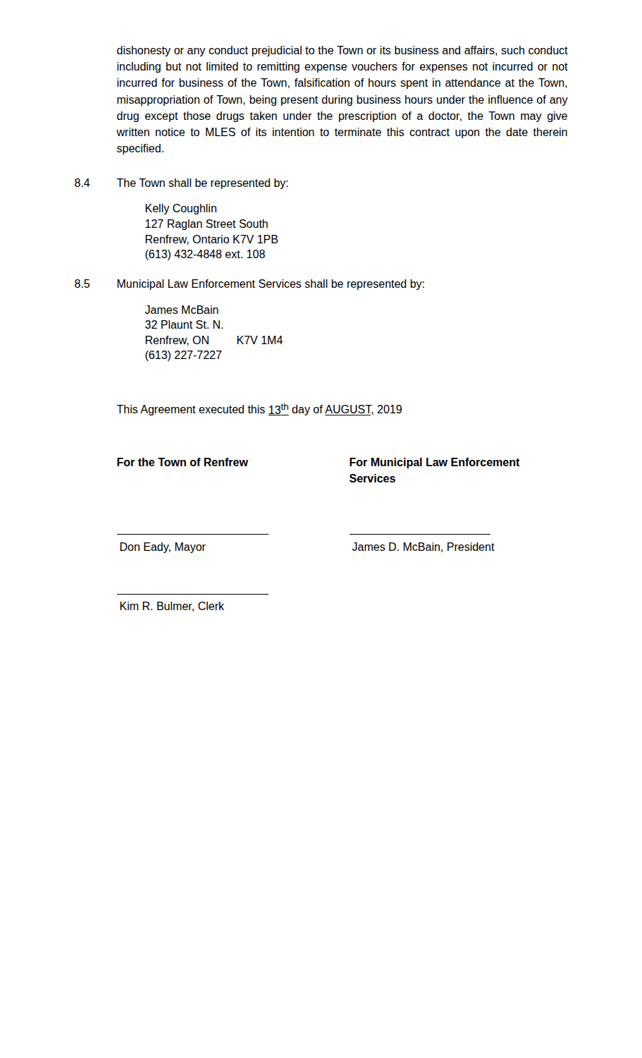dishonesty or any conduct prejudicial to the Town or its business and affairs, such conduct including but not limited to remitting expense vouchers for expenses not incurred or not incurred for business of the Town, falsification of hours spent in attendance at the Town, misappropriation of Town, being present during business hours under the influence of any drug except those drugs taken under the prescription of a doctor, the Town may give written notice to MLES of its intention to terminate this contract upon the date therein specified.
8.4
The Town shall be represented by:
Kelly Coughlin 127 Raglan Street South Renfrew, Ontario K7V 1PB (613) 432-4848 ext. 108
8.5
Municipal Law Enforcement Services shall be represented by:
James McBain 32 Plaunt St. N. Renfrew, ONK7V 1M4 (613) 227-7227
This Agreement executed this 13th day of AUGUST, 2019
For the Town of Renfrew
For Municipal Law Enforcement Services
Don Eady, Mayor
James D. McBain, President
Kim R. Bulmer, Clerk